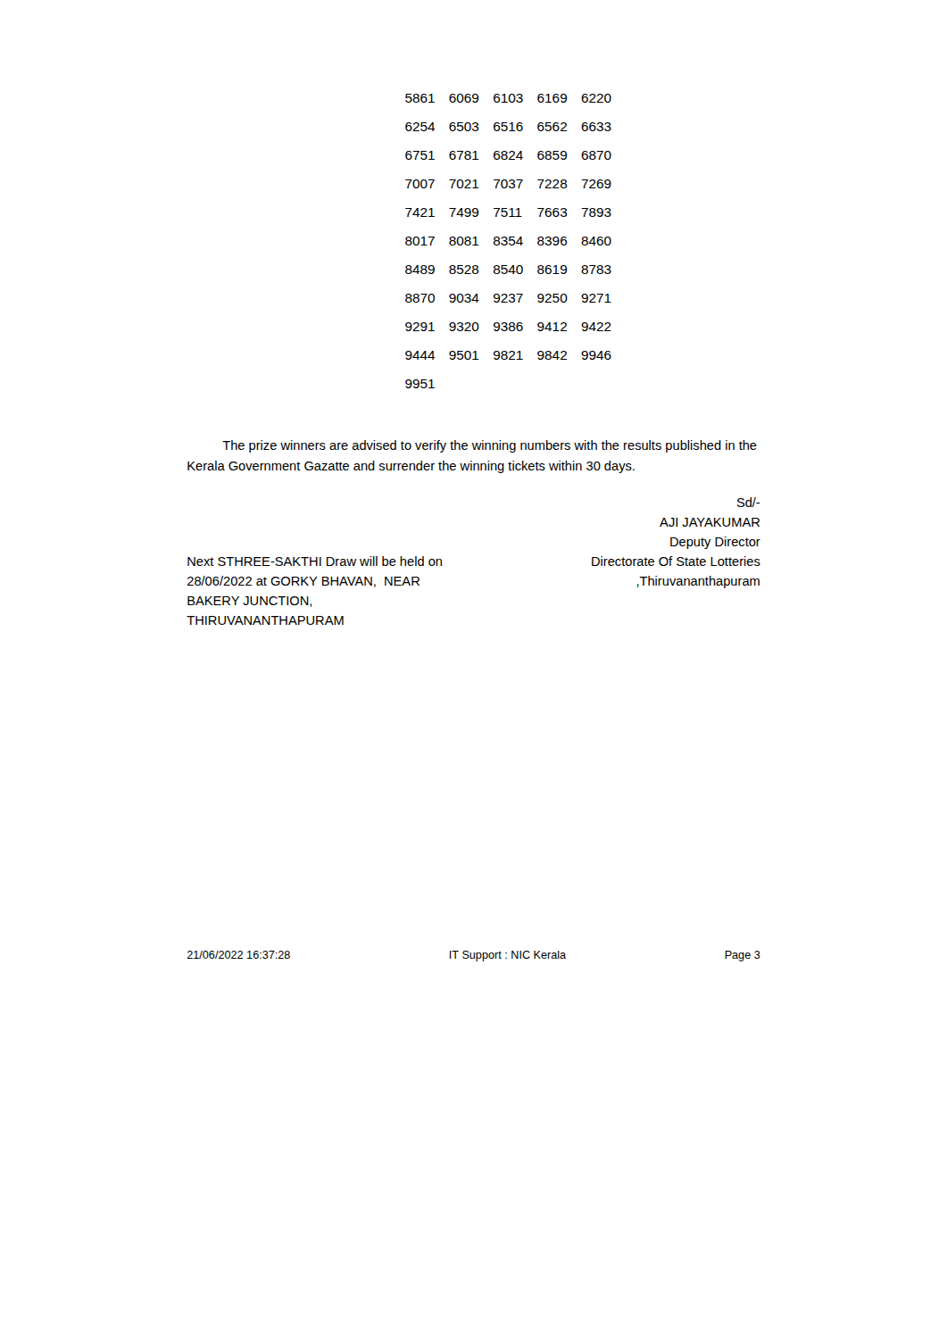| 5861 | 6069 | 6103 | 6169 | 6220 |
| 6254 | 6503 | 6516 | 6562 | 6633 |
| 6751 | 6781 | 6824 | 6859 | 6870 |
| 7007 | 7021 | 7037 | 7228 | 7269 |
| 7421 | 7499 | 7511 | 7663 | 7893 |
| 8017 | 8081 | 8354 | 8396 | 8460 |
| 8489 | 8528 | 8540 | 8619 | 8783 |
| 8870 | 9034 | 9237 | 9250 | 9271 |
| 9291 | 9320 | 9386 | 9412 | 9422 |
| 9444 | 9501 | 9821 | 9842 | 9946 |
| 9951 | | | | |
The prize winners are advised to verify the winning numbers with the results published in the Kerala Government Gazatte and surrender the winning tickets within 30 days.
Sd/-
AJI JAYAKUMAR
Deputy Director
Next STHREE-SAKTHI Draw will be held on 28/06/2022 at GORKY BHAVAN, NEAR BAKERY JUNCTION, THIRUVANANTHAPURAM
Directorate Of State Lotteries ,Thiruvananthapuram
21/06/2022 16:37:28
IT Support : NIC Kerala
Page 3